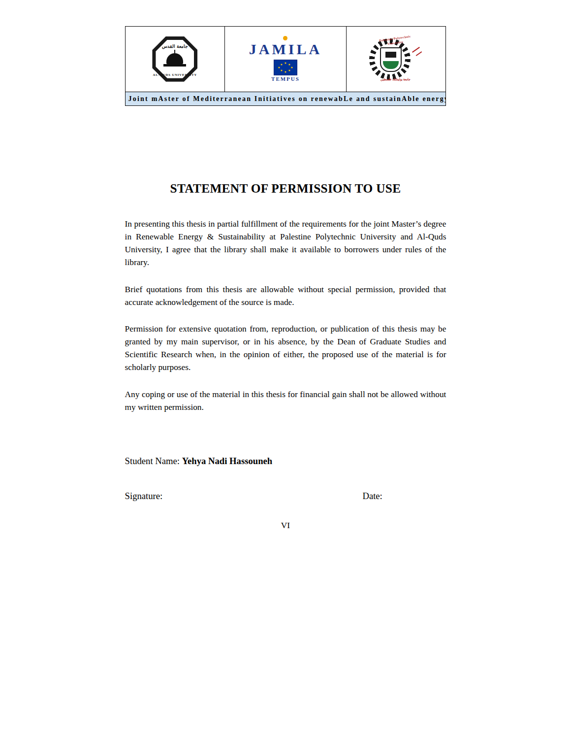| جامعة القدس AL-QUDS UNIVERSITY | JAMILA ★ ★ ★ ★ ★ ★ ★ ★ TEMPUS | Palestine Polytechnic University جامعة بوليتكنك فلسطين |
Joint mAster of Mediterranean Initiatives on renewabLe and sustainAble energy
STATEMENT OF PERMISSION TO USE
In presenting this thesis in partial fulfillment of the requirements for the joint Master’s degree in Renewable Energy & Sustainability at Palestine Polytechnic University and Al-Quds University, I agree that the library shall make it available to borrowers under rules of the library.
Brief quotations from this thesis are allowable without special permission, provided that accurate acknowledgement of the source is made.
Permission for extensive quotation from, reproduction, or publication of this thesis may be granted by my main supervisor, or in his absence, by the Dean of Graduate Studies and Scientific Research when, in the opinion of either, the proposed use of the material is for scholarly purposes.
Any coping or use of the material in this thesis for financial gain shall not be allowed without my written permission.
Student Name: Yehya Nadi Hassouneh
Signature:
Date:
VI